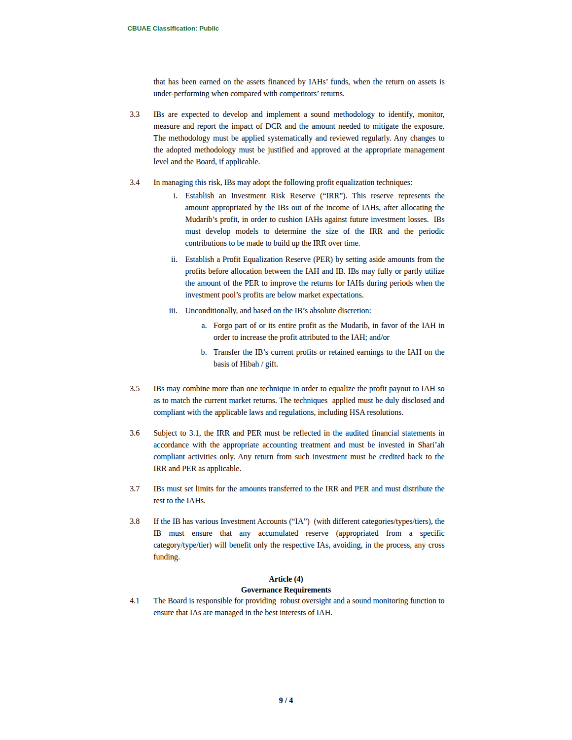CBUAE Classification: Public
that has been earned on the assets financed by IAHs’ funds, when the return on assets is under-performing when compared with competitors’ returns.
3.3
IBs are expected to develop and implement a sound methodology to identify, monitor, measure and report the impact of DCR and the amount needed to mitigate the exposure. The methodology must be applied systematically and reviewed regularly. Any changes to the adopted methodology must be justified and approved at the appropriate management level and the Board, if applicable.
3.4
In managing this risk, IBs may adopt the following profit equalization techniques:
Establish an Investment Risk Reserve (“IRR”). This reserve represents the amount appropriated by the IBs out of the income of IAHs, after allocating the Mudarib’s profit, in order to cushion IAHs against future investment losses. IBs must develop models to determine the size of the IRR and the periodic contributions to be made to build up the IRR over time.
Establish a Profit Equalization Reserve (PER) by setting aside amounts from the profits before allocation between the IAH and IB. IBs may fully or partly utilize the amount of the PER to improve the returns for IAHs during periods when the investment pool’s profits are below market expectations.
Unconditionally, and based on the IB’s absolute discretion:
Forgo part of or its entire profit as the Mudarib, in favor of the IAH in order to increase the profit attributed to the IAH; and/or
Transfer the IB’s current profits or retained earnings to the IAH on the basis of Hibah / gift.
3.5
IBs may combine more than one technique in order to equalize the profit payout to IAH so as to match the current market returns. The techniques applied must be duly disclosed and compliant with the applicable laws and regulations, including HSA resolutions.
3.6
Subject to 3.1, the IRR and PER must be reflected in the audited financial statements in accordance with the appropriate accounting treatment and must be invested in Shari’ah compliant activities only. Any return from such investment must be credited back to the IRR and PER as applicable.
3.7
IBs must set limits for the amounts transferred to the IRR and PER and must distribute the rest to the IAHs.
3.8
If the IB has various Investment Accounts (“IA”) (with different categories/types/tiers), the IB must ensure that any accumulated reserve (appropriated from a specific category/type/tier) will benefit only the respective IAs, avoiding, in the process, any cross funding.
Article (4)
Governance Requirements
4.1
The Board is responsible for providing robust oversight and a sound monitoring function to ensure that IAs are managed in the best interests of IAH.
9 / 4